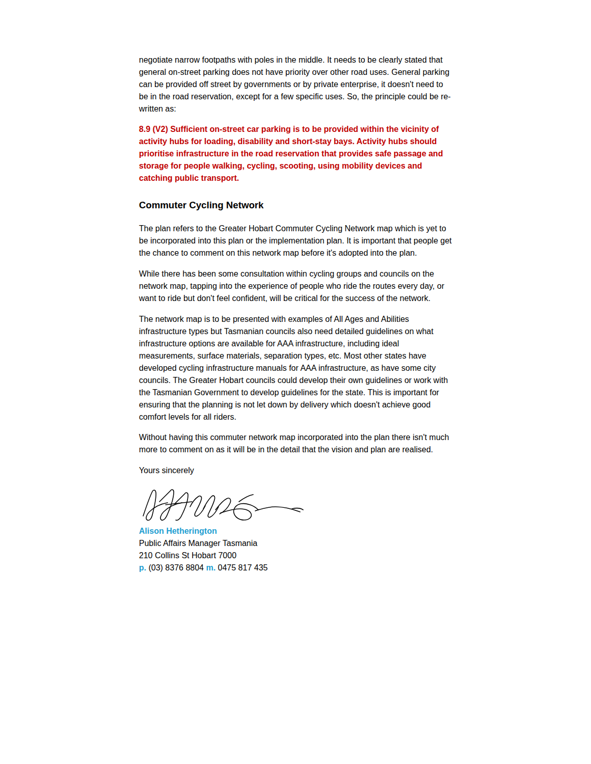negotiate narrow footpaths with poles in the middle. It needs to be clearly stated that general on-street parking does not have priority over other road uses. General parking can be provided off street by governments or by private enterprise, it doesn't need to be in the road reservation, except for a few specific uses. So, the principle could be re-written as:
8.9 (V2) Sufficient on-street car parking is to be provided within the vicinity of activity hubs for loading, disability and short-stay bays. Activity hubs should prioritise infrastructure in the road reservation that provides safe passage and storage for people walking, cycling, scooting, using mobility devices and catching public transport.
Commuter Cycling Network
The plan refers to the Greater Hobart Commuter Cycling Network map which is yet to be incorporated into this plan or the implementation plan. It is important that people get the chance to comment on this network map before it's adopted into the plan.
While there has been some consultation within cycling groups and councils on the network map, tapping into the experience of people who ride the routes every day, or want to ride but don't feel confident, will be critical for the success of the network.
The network map is to be presented with examples of All Ages and Abilities infrastructure types but Tasmanian councils also need detailed guidelines on what infrastructure options are available for AAA infrastructure, including ideal measurements, surface materials, separation types, etc. Most other states have developed cycling infrastructure manuals for AAA infrastructure, as have some city councils. The Greater Hobart councils could develop their own guidelines or work with the Tasmanian Government to develop guidelines for the state. This is important for ensuring that the planning is not let down by delivery which doesn't achieve good comfort levels for all riders.
Without having this commuter network map incorporated into the plan there isn't much more to comment on as it will be in the detail that the vision and plan are realised.
Yours sincerely
Alison Hetherington
Public Affairs Manager Tasmania
210 Collins St Hobart 7000
p. (03) 8376 8804 m. 0475 817 435